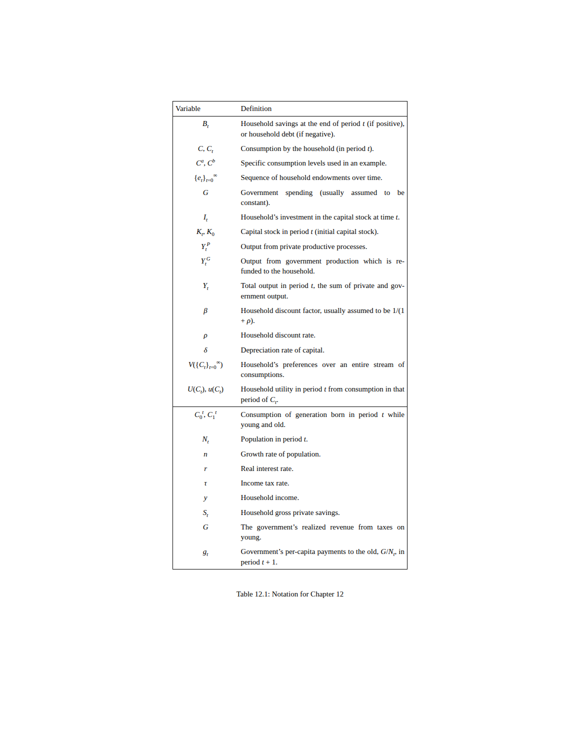| Variable | Definition |
| --- | --- |
| B t | Household savings at the end of period t (if positive), or household debt (if negative). |
| C , C t | Consumption by the household (in period t ). |
| C a , C b | Specific consumption levels used in an example. |
| { e t } t =0 ∞ | Sequence of household endowments over time. |
| G | Government spending (usually assumed to be constant). |
| I t | Household’s investment in the capital stock at time t . |
| K t , K 0 | Capital stock in period t (initial capital stock). |
| Y t P | Output from private productive processes. |
| Y t G | Output from government production which is refunded to the household. |
| Y t | Total output in period t , the sum of private and government output. |
| β | Household discount factor, usually assumed to be 1/(1 + ρ ). |
| ρ | Household discount rate. |
| δ | Depreciation rate of capital. |
| V ({ C t } t =0 ∞ ) | Household’s preferences over an entire stream of consumptions. |
| U ( C t ), u ( C t ) | Household utility in period t from consumption in that period of C t . |
| C 0 t , C 1 t | Consumption of generation born in period t while young and old. |
| N t | Population in period t . |
| n | Growth rate of population. |
| r | Real interest rate. |
| τ | Income tax rate. |
| y | Household income. |
| S t | Household gross private savings. |
| G | The government’s realized revenue from taxes on young. |
| g t | Government’s per-capita payments to the old, G / N t , in period t + 1. |
Table 12.1: Notation for Chapter 12